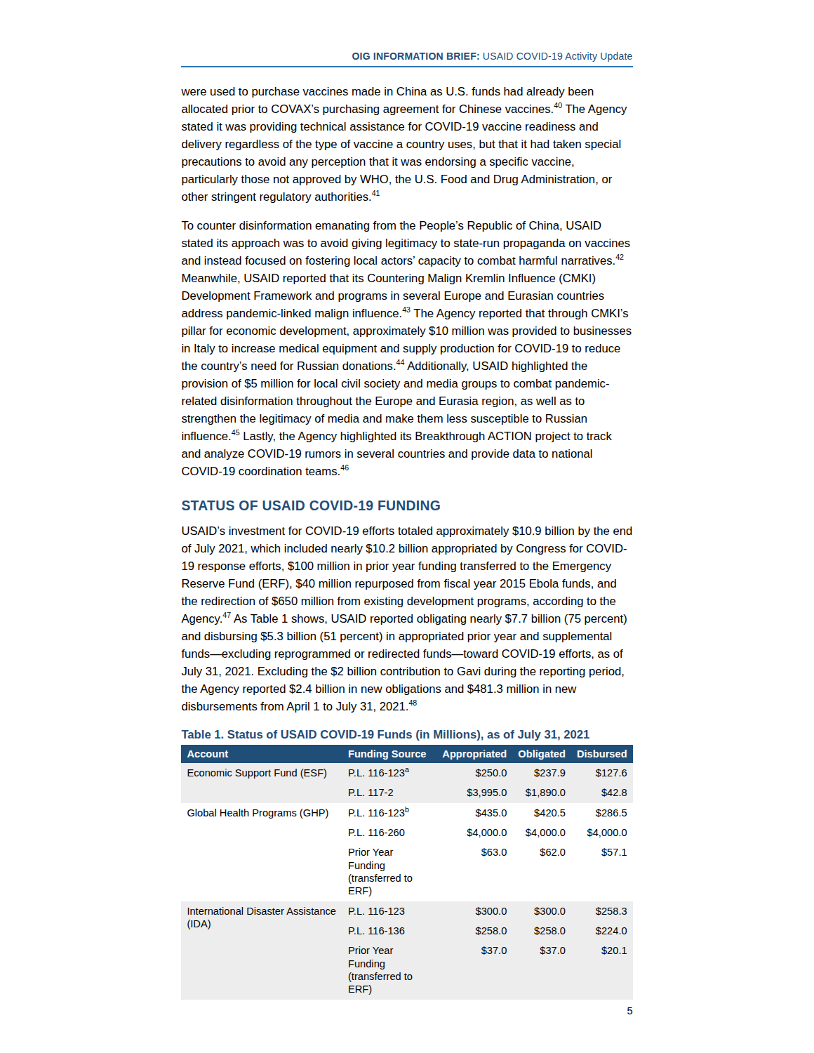OIG INFORMATION BRIEF: USAID COVID-19 Activity Update
were used to purchase vaccines made in China as U.S. funds had already been allocated prior to COVAX’s purchasing agreement for Chinese vaccines.40 The Agency stated it was providing technical assistance for COVID-19 vaccine readiness and delivery regardless of the type of vaccine a country uses, but that it had taken special precautions to avoid any perception that it was endorsing a specific vaccine, particularly those not approved by WHO, the U.S. Food and Drug Administration, or other stringent regulatory authorities.41
To counter disinformation emanating from the People’s Republic of China, USAID stated its approach was to avoid giving legitimacy to state-run propaganda on vaccines and instead focused on fostering local actors’ capacity to combat harmful narratives.42 Meanwhile, USAID reported that its Countering Malign Kremlin Influence (CMKI) Development Framework and programs in several Europe and Eurasian countries address pandemic-linked malign influence.43 The Agency reported that through CMKI’s pillar for economic development, approximately $10 million was provided to businesses in Italy to increase medical equipment and supply production for COVID-19 to reduce the country’s need for Russian donations.44 Additionally, USAID highlighted the provision of $5 million for local civil society and media groups to combat pandemic-related disinformation throughout the Europe and Eurasia region, as well as to strengthen the legitimacy of media and make them less susceptible to Russian influence.45 Lastly, the Agency highlighted its Breakthrough ACTION project to track and analyze COVID-19 rumors in several countries and provide data to national COVID-19 coordination teams.46
Status of USAID COVID-19 Funding
USAID’s investment for COVID-19 efforts totaled approximately $10.9 billion by the end of July 2021, which included nearly $10.2 billion appropriated by Congress for COVID-19 response efforts, $100 million in prior year funding transferred to the Emergency Reserve Fund (ERF), $40 million repurposed from fiscal year 2015 Ebola funds, and the redirection of $650 million from existing development programs, according to the Agency.47 As Table 1 shows, USAID reported obligating nearly $7.7 billion (75 percent) and disbursing $5.3 billion (51 percent) in appropriated prior year and supplemental funds—excluding reprogrammed or redirected funds—toward COVID-19 efforts, as of July 31, 2021. Excluding the $2 billion contribution to Gavi during the reporting period, the Agency reported $2.4 billion in new obligations and $481.3 million in new disbursements from April 1 to July 31, 2021.48
Table 1. Status of USAID COVID-19 Funds (in Millions), as of July 31, 2021
| Account | Funding Source | Appropriated | Obligated | Disbursed |
| --- | --- | --- | --- | --- |
| Economic Support Fund (ESF) | P.L. 116-123 a | $250.0 | $237.9 | $127.6 |
| P.L. 117-2 | $3,995.0 | $1,890.0 | $42.8 |
| Global Health Programs (GHP) | P.L. 116-123 b | $435.0 | $420.5 | $286.5 |
| P.L. 116-260 | $4,000.0 | $4,000.0 | $4,000.0 |
| Prior Year Funding (transferred to ERF) | $63.0 | $62.0 | $57.1 |
| International Disaster Assistance (IDA) | P.L. 116-123 | $300.0 | $300.0 | $258.3 |
| P.L. 116-136 | $258.0 | $258.0 | $224.0 |
| Prior Year Funding (transferred to ERF) | $37.0 | $37.0 | $20.1 |
5